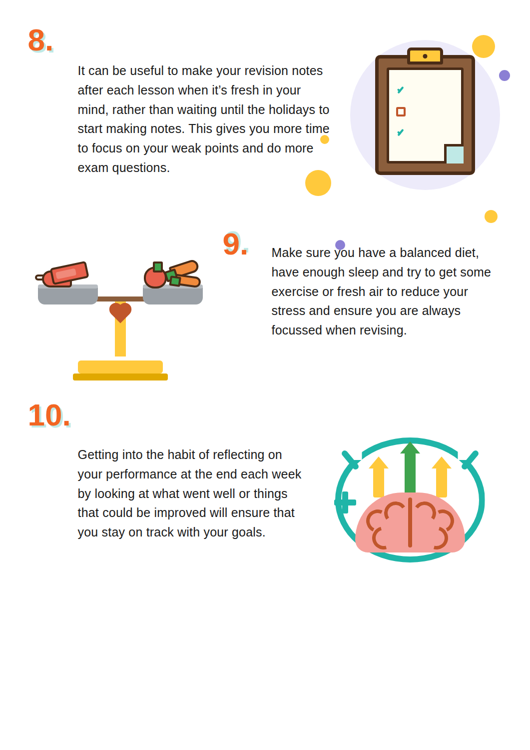8.
It can be useful to make your revision notes after each lesson when it’s fresh in your mind, rather than waiting until the holidays to start making notes. This gives you more time to focus on your weak points and do more exam questions.
9.
Make sure you have a balanced diet, have enough sleep and try to get some exercise or fresh air to reduce your stress and ensure you are always focussed when revising.
10.
Getting into the habit of reflecting on your performance at the end each week by looking at what went well or things that could be improved will ensure that you stay on track with your goals.